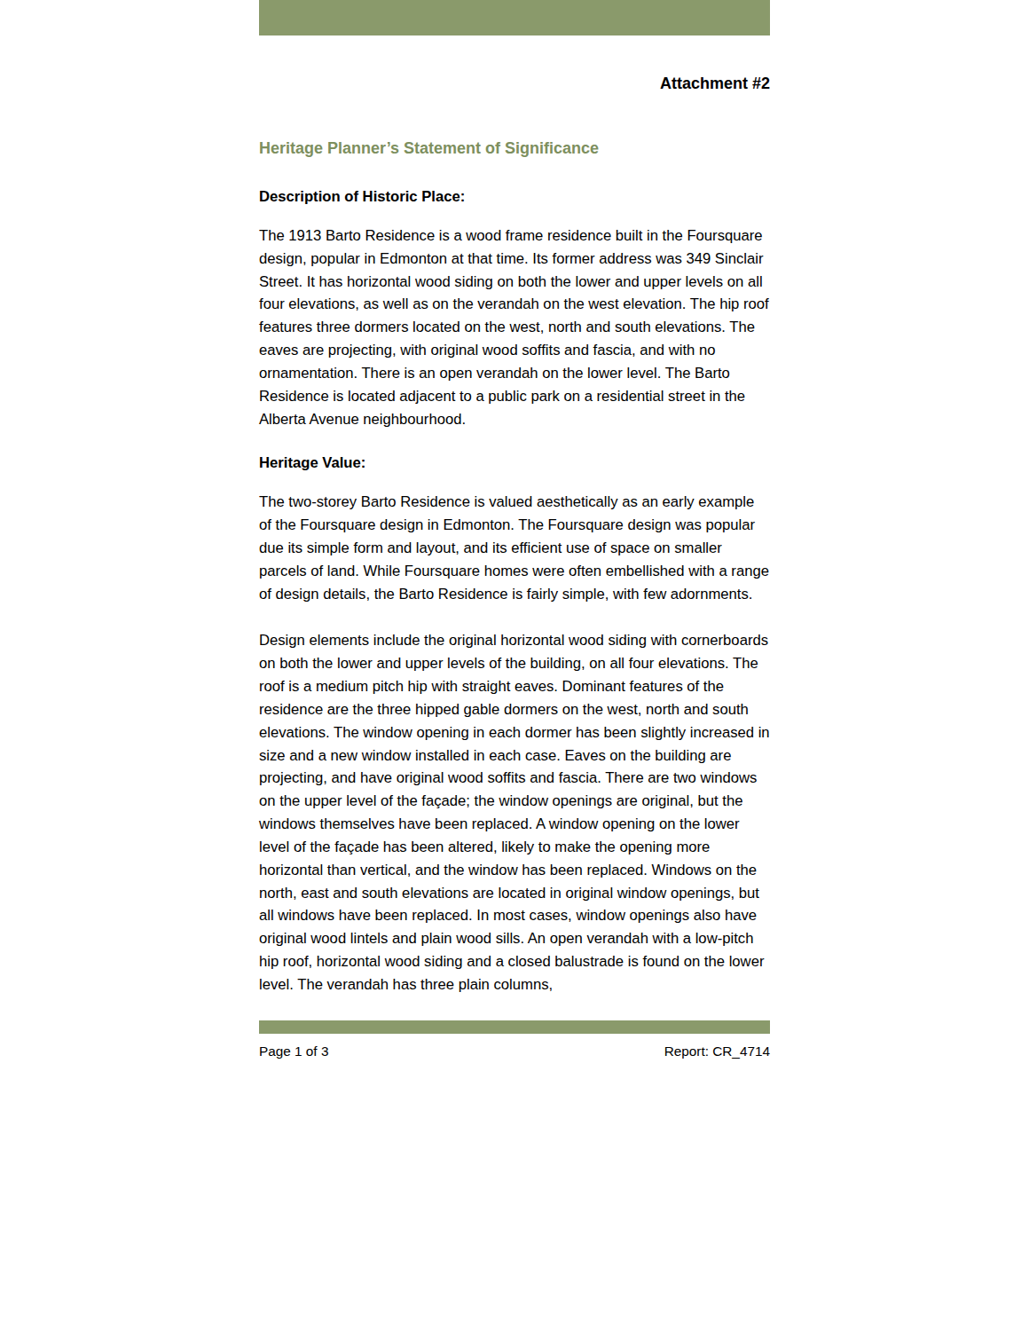Attachment #2
Heritage Planner’s Statement of Significance
Description of Historic Place:
The 1913 Barto Residence is a wood frame residence built in the Foursquare design, popular in Edmonton at that time. Its former address was 349 Sinclair Street. It has horizontal wood siding on both the lower and upper levels on all four elevations, as well as on the verandah on the west elevation. The hip roof features three dormers located on the west, north and south elevations. The eaves are projecting, with original wood soffits and fascia, and with no ornamentation. There is an open verandah on the lower level. The Barto Residence is located adjacent to a public park on a residential street in the Alberta Avenue neighbourhood.
Heritage Value:
The two-storey Barto Residence is valued aesthetically as an early example of the Foursquare design in Edmonton. The Foursquare design was popular due its simple form and layout, and its efficient use of space on smaller parcels of land. While Foursquare homes were often embellished with a range of design details, the Barto Residence is fairly simple, with few adornments.
Design elements include the original horizontal wood siding with cornerboards on both the lower and upper levels of the building, on all four elevations. The roof is a medium pitch hip with straight eaves. Dominant features of the residence are the three hipped gable dormers on the west, north and south elevations. The window opening in each dormer has been slightly increased in size and a new window installed in each case. Eaves on the building are projecting, and have original wood soffits and fascia. There are two windows on the upper level of the façade; the window openings are original, but the windows themselves have been replaced. A window opening on the lower level of the façade has been altered, likely to make the opening more horizontal than vertical, and the window has been replaced. Windows on the north, east and south elevations are located in original window openings, but all windows have been replaced. In most cases, window openings also have original wood lintels and plain wood sills. An open verandah with a low-pitch hip roof, horizontal wood siding and a closed balustrade is found on the lower level. The verandah has three plain columns,
Page 1 of 3 Report: CR_4714